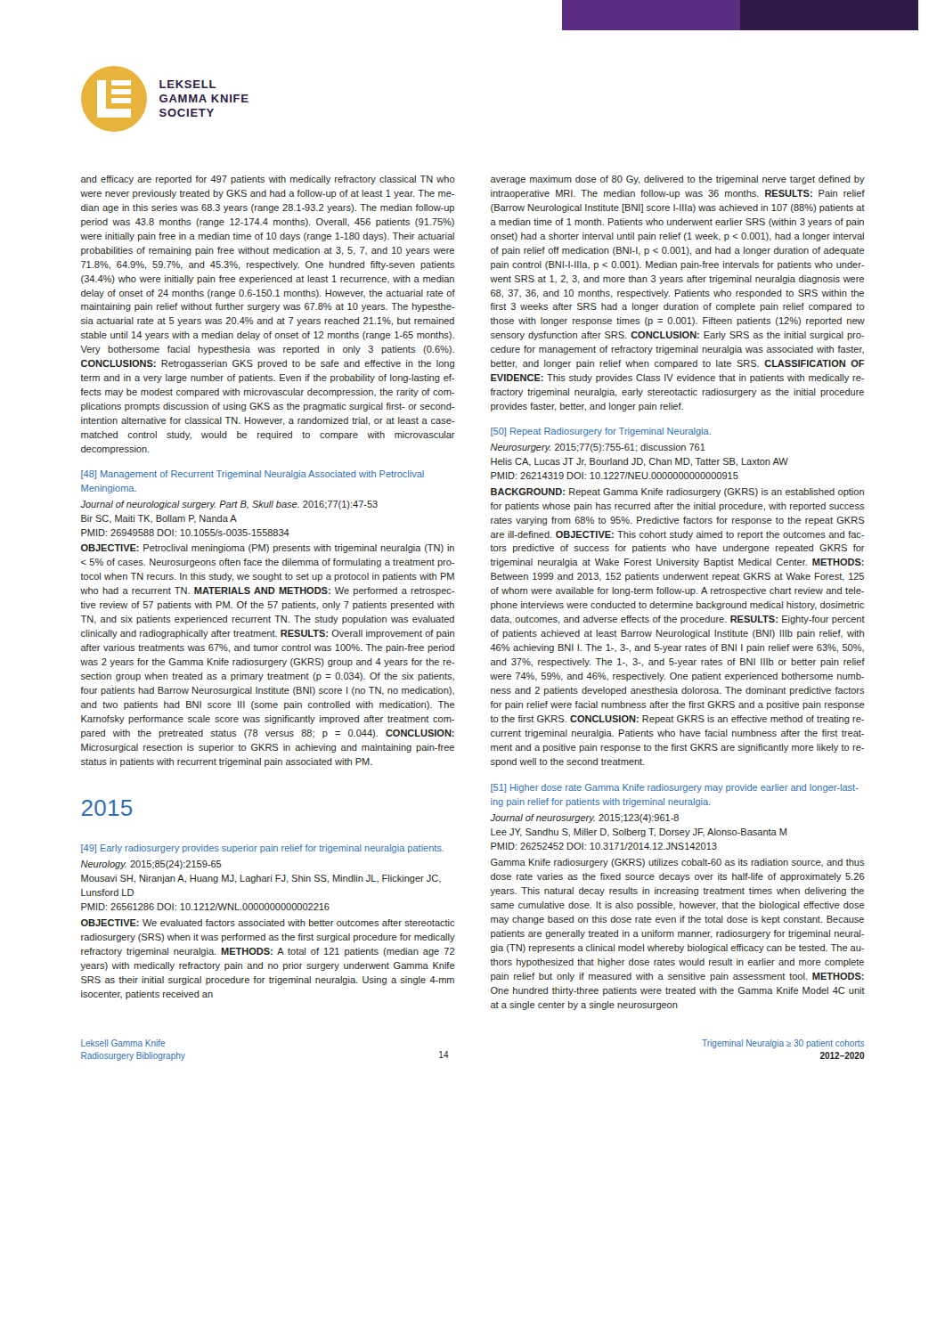Leksell
Gamma Knife
Society
and efficacy are reported for 497 patients with medically refractory classical TN who were never previously treated by GKS and had a follow-up of at least 1 year. The median age in this series was 68.3 years (range 28.1-93.2 years). The median follow-up period was 43.8 months (range 12-174.4 months). Overall, 456 patients (91.75%) were initially pain free in a median time of 10 days (range 1-180 days). Their actuarial probabilities of remaining pain free without medication at 3, 5, 7, and 10 years were 71.8%, 64.9%, 59.7%, and 45.3%, respectively. One hundred fifty-seven patients (34.4%) who were initially pain free experienced at least 1 recurrence, with a median delay of onset of 24 months (range 0.6-150.1 months). However, the actuarial rate of maintaining pain relief without further surgery was 67.8% at 10 years. The hypesthesia actuarial rate at 5 years was 20.4% and at 7 years reached 21.1%, but remained stable until 14 years with a median delay of onset of 12 months (range 1-65 months). Very bothersome facial hypesthesia was reported in only 3 patients (0.6%). CONCLUSIONS: Retrogasserian GKS proved to be safe and effective in the long term and in a very large number of patients. Even if the probability of long-lasting effects may be modest compared with microvascular decompression, the rarity of complications prompts discussion of using GKS as the pragmatic surgical first- or second-intention alternative for classical TN. However, a randomized trial, or at least a case-matched control study, would be required to compare with microvascular decompression.
[48] Management of Recurrent Trigeminal Neuralgia Associated with Petroclival Meningioma.
Journal of neurological surgery. Part B, Skull base. 2016;77(1):47-53
Bir SC, Maiti TK, Bollam P, Nanda A
PMID: 26949588 DOI: 10.1055/s-0035-1558834
OBJECTIVE: Petroclival meningioma (PM) presents with trigeminal neuralgia (TN) in < 5% of cases. Neurosurgeons often face the dilemma of formulating a treatment protocol when TN recurs. In this study, we sought to set up a protocol in patients with PM who had a recurrent TN. MATERIALS AND METHODS: We performed a retrospective review of 57 patients with PM. Of the 57 patients, only 7 patients presented with TN, and six patients experienced recurrent TN. The study population was evaluated clinically and radiographically after treatment. RESULTS: Overall improvement of pain after various treatments was 67%, and tumor control was 100%. The pain-free period was 2 years for the Gamma Knife radiosurgery (GKRS) group and 4 years for the resection group when treated as a primary treatment (p = 0.034). Of the six patients, four patients had Barrow Neurosurgical Institute (BNI) score I (no TN, no medication), and two patients had BNI score III (some pain controlled with medication). The Karnofsky performance scale score was significantly improved after treatment compared with the pretreated status (78 versus 88; p = 0.044). CONCLUSION: Microsurgical resection is superior to GKRS in achieving and maintaining pain-free status in patients with recurrent trigeminal pain associated with PM.
2015
[49] Early radiosurgery provides superior pain relief for trigeminal neuralgia patients.
Neurology. 2015;85(24):2159-65
Mousavi SH, Niranjan A, Huang MJ, Laghari FJ, Shin SS, Mindlin JL, Flickinger JC, Lunsford LD
PMID: 26561286 DOI: 10.1212/WNL.0000000000002216
OBJECTIVE: We evaluated factors associated with better outcomes after stereotactic radiosurgery (SRS) when it was performed as the first surgical procedure for medically refractory trigeminal neuralgia. METHODS: A total of 121 patients (median age 72 years) with medically refractory pain and no prior surgery underwent Gamma Knife SRS as their initial surgical procedure for trigeminal neuralgia. Using a single 4-mm isocenter, patients received an
average maximum dose of 80 Gy, delivered to the trigeminal nerve target defined by intraoperative MRI. The median follow-up was 36 months. RESULTS: Pain relief (Barrow Neurological Institute [BNI] score I-IIIa) was achieved in 107 (88%) patients at a median time of 1 month. Patients who underwent earlier SRS (within 3 years of pain onset) had a shorter interval until pain relief (1 week, p < 0.001), had a longer interval of pain relief off medication (BNI-I, p < 0.001), and had a longer duration of adequate pain control (BNI-I-IIIa, p < 0.001). Median pain-free intervals for patients who underwent SRS at 1, 2, 3, and more than 3 years after trigeminal neuralgia diagnosis were 68, 37, 36, and 10 months, respectively. Patients who responded to SRS within the first 3 weeks after SRS had a longer duration of complete pain relief compared to those with longer response times (p = 0.001). Fifteen patients (12%) reported new sensory dysfunction after SRS. CONCLUSION: Early SRS as the initial surgical procedure for management of refractory trigeminal neuralgia was associated with faster, better, and longer pain relief when compared to late SRS. CLASSIFICATION OF EVIDENCE: This study provides Class IV evidence that in patients with medically refractory trigeminal neuralgia, early stereotactic radiosurgery as the initial procedure provides faster, better, and longer pain relief.
[50] Repeat Radiosurgery for Trigeminal Neuralgia.
Neurosurgery. 2015;77(5):755-61; discussion 761
Helis CA, Lucas JT Jr, Bourland JD, Chan MD, Tatter SB, Laxton AW
PMID: 26214319 DOI: 10.1227/NEU.0000000000000915
BACKGROUND: Repeat Gamma Knife radiosurgery (GKRS) is an established option for patients whose pain has recurred after the initial procedure, with reported success rates varying from 68% to 95%. Predictive factors for response to the repeat GKRS are ill-defined. OBJECTIVE: This cohort study aimed to report the outcomes and factors predictive of success for patients who have undergone repeated GKRS for trigeminal neuralgia at Wake Forest University Baptist Medical Center. METHODS: Between 1999 and 2013, 152 patients underwent repeat GKRS at Wake Forest, 125 of whom were available for long-term follow-up. A retrospective chart review and telephone interviews were conducted to determine background medical history, dosimetric data, outcomes, and adverse effects of the procedure. RESULTS: Eighty-four percent of patients achieved at least Barrow Neurological Institute (BNI) IIIb pain relief, with 46% achieving BNI I. The 1-, 3-, and 5-year rates of BNI I pain relief were 63%, 50%, and 37%, respectively. The 1-, 3-, and 5-year rates of BNI IIIb or better pain relief were 74%, 59%, and 46%, respectively. One patient experienced bothersome numbness and 2 patients developed anesthesia dolorosa. The dominant predictive factors for pain relief were facial numbness after the first GKRS and a positive pain response to the first GKRS. CONCLUSION: Repeat GKRS is an effective method of treating recurrent trigeminal neuralgia. Patients who have facial numbness after the first treatment and a positive pain response to the first GKRS are significantly more likely to respond well to the second treatment.
[51] Higher dose rate Gamma Knife radiosurgery may provide earlier and longer-lasting pain relief for patients with trigeminal neuralgia.
Journal of neurosurgery. 2015;123(4):961-8
Lee JY, Sandhu S, Miller D, Solberg T, Dorsey JF, Alonso-Basanta M
PMID: 26252452 DOI: 10.3171/2014.12.JNS142013
Gamma Knife radiosurgery (GKRS) utilizes cobalt-60 as its radiation source, and thus dose rate varies as the fixed source decays over its half-life of approximately 5.26 years. This natural decay results in increasing treatment times when delivering the same cumulative dose. It is also possible, however, that the biological effective dose may change based on this dose rate even if the total dose is kept constant. Because patients are generally treated in a uniform manner, radiosurgery for trigeminal neuralgia (TN) represents a clinical model whereby biological efficacy can be tested. The authors hypothesized that higher dose rates would result in earlier and more complete pain relief but only if measured with a sensitive pain assessment tool. METHODS: One hundred thirty-three patients were treated with the Gamma Knife Model 4C unit at a single center by a single neurosurgeon
Leksell Gamma Knife
Radiosurgery Bibliography
14
Trigeminal Neuralgia ≥ 30 patient cohorts
2012–2020